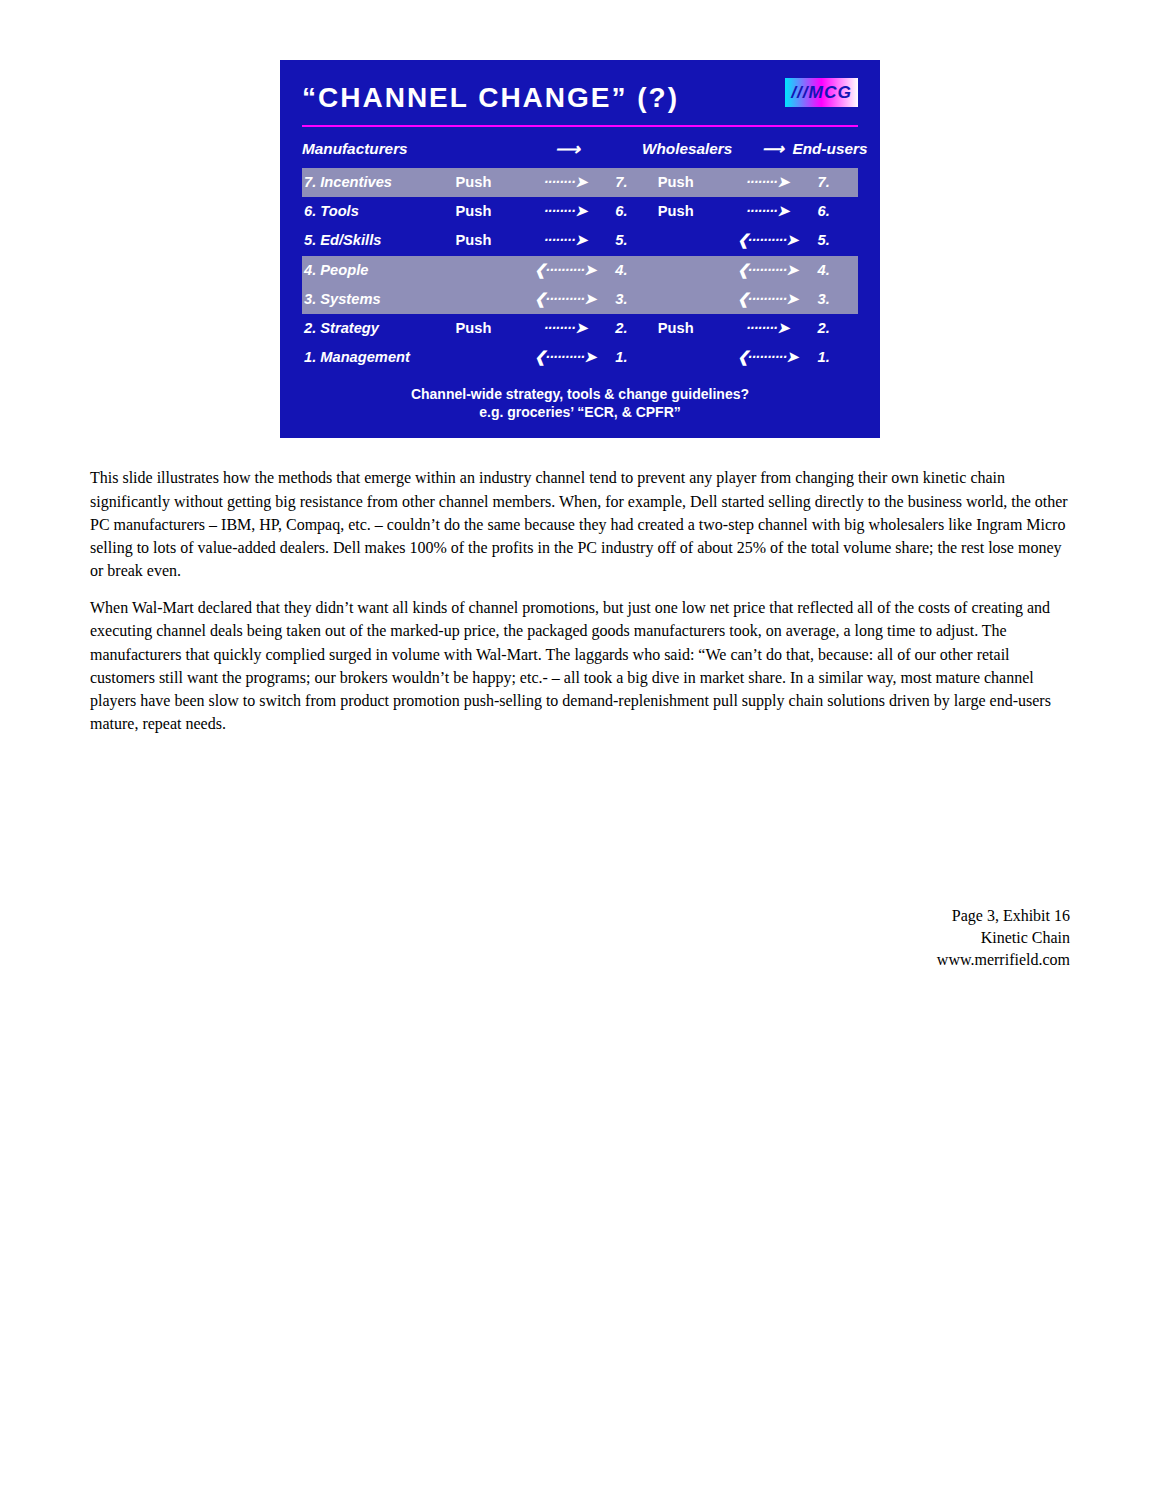“CHANNEL CHANGE” (?)
///MCG
Manufacturers
⟶
Wholesalers
⟶ End-users
| 7. Incentives | Push | ········➤ | 7. | Push | ········➤ | 7. |
| 6. Tools | Push | ········➤ | 6. | Push | ········➤ | 6. |
| 5. Ed/Skills | Push | ········➤ | 5. | | ❮··········➤ | 5. |
| 4. People | | ❮··········➤ | 4. | | ❮··········➤ | 4. |
| 3. Systems | | ❮··········➤ | 3. | | ❮··········➤ | 3. |
| 2. Strategy | Push | ········➤ | 2. | Push | ········➤ | 2. |
| 1. Management | | ❮··········➤ | 1. | | ❮··········➤ | 1. |
Channel-wide strategy, tools & change guidelines?
e.g. groceries’ “ECR, & CPFR”
This slide illustrates how the methods that emerge within an industry channel tend to prevent any player from changing their own kinetic chain significantly without getting big resistance from other channel members. When, for example, Dell started selling directly to the business world, the other PC manufacturers – IBM, HP, Compaq, etc. – couldn’t do the same because they had created a two-step channel with big wholesalers like Ingram Micro selling to lots of value-added dealers. Dell makes 100% of the profits in the PC industry off of about 25% of the total volume share; the rest lose money or break even.
When Wal-Mart declared that they didn’t want all kinds of channel promotions, but just one low net price that reflected all of the costs of creating and executing channel deals being taken out of the marked-up price, the packaged goods manufacturers took, on average, a long time to adjust. The manufacturers that quickly complied surged in volume with Wal-Mart. The laggards who said: “We can’t do that, because: all of our other retail customers still want the programs; our brokers wouldn’t be happy; etc.- – all took a big dive in market share. In a similar way, most mature channel players have been slow to switch from product promotion push-selling to demand-replenishment pull supply chain solutions driven by large end-users mature, repeat needs.
Page 3, Exhibit 16
Kinetic Chain
www.merrifield.com